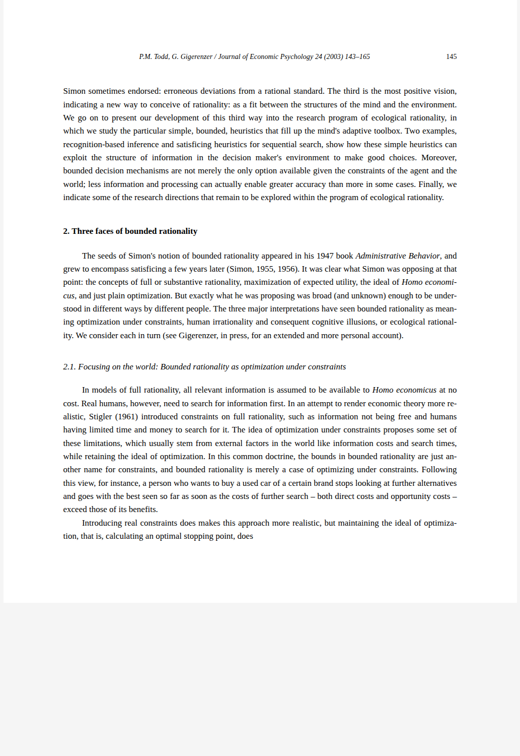P.M. Todd, G. Gigerenzer / Journal of Economic Psychology 24 (2003) 143–165 145
Simon sometimes endorsed: erroneous deviations from a rational standard. The third is the most positive vision, indicating a new way to conceive of rationality: as a fit between the structures of the mind and the environment. We go on to present our development of this third way into the research program of ecological rationality, in which we study the particular simple, bounded, heuristics that fill up the mind's adaptive toolbox. Two examples, recognition-based inference and satisficing heuristics for sequential search, show how these simple heuristics can exploit the structure of information in the decision maker's environment to make good choices. Moreover, bounded decision mechanisms are not merely the only option available given the constraints of the agent and the world; less information and processing can actually enable greater accuracy than more in some cases. Finally, we indicate some of the research directions that remain to be explored within the program of ecological rationality.
2. Three faces of bounded rationality
The seeds of Simon's notion of bounded rationality appeared in his 1947 book Administrative Behavior, and grew to encompass satisficing a few years later (Simon, 1955, 1956). It was clear what Simon was opposing at that point: the concepts of full or substantive rationality, maximization of expected utility, the ideal of Homo economicus, and just plain optimization. But exactly what he was proposing was broad (and unknown) enough to be understood in different ways by different people. The three major interpretations have seen bounded rationality as meaning optimization under constraints, human irrationality and consequent cognitive illusions, or ecological rationality. We consider each in turn (see Gigerenzer, in press, for an extended and more personal account).
2.1. Focusing on the world: Bounded rationality as optimization under constraints
In models of full rationality, all relevant information is assumed to be available to Homo economicus at no cost. Real humans, however, need to search for information first. In an attempt to render economic theory more realistic, Stigler (1961) introduced constraints on full rationality, such as information not being free and humans having limited time and money to search for it. The idea of optimization under constraints proposes some set of these limitations, which usually stem from external factors in the world like information costs and search times, while retaining the ideal of optimization. In this common doctrine, the bounds in bounded rationality are just another name for constraints, and bounded rationality is merely a case of optimizing under constraints. Following this view, for instance, a person who wants to buy a used car of a certain brand stops looking at further alternatives and goes with the best seen so far as soon as the costs of further search – both direct costs and opportunity costs – exceed those of its benefits.
Introducing real constraints does makes this approach more realistic, but maintaining the ideal of optimization, that is, calculating an optimal stopping point, does